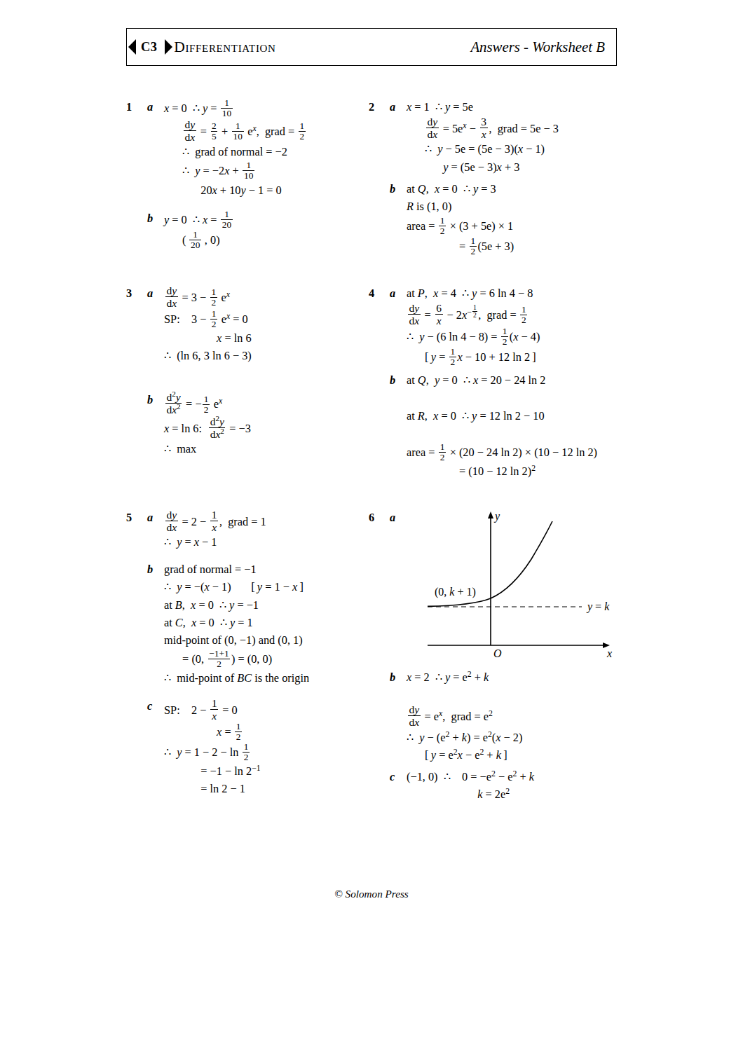C3 Differentiation
Answers - Worksheet B
1
a
x = 0 ∴ y = 110
dy dx = 25 + 110 ex, grad = 12
∴ grad of normal = −2
∴ y = −2x + 110
20x + 10y − 1 = 0
b
y = 0 ∴ x = 120
( 120 , 0)
2
a
x = 1 ∴ y = 5e
dy dx = 5ex − 3 x, grad = 5e − 3
∴ y − 5e = (5e − 3)(x − 1)
y = (5e − 3)x + 3
b
at Q, x = 0 ∴ y = 3
R is (1, 0)
area = 12 × (3 + 5e) × 1
= 12(5e + 3)
3
a
dy dx = 3 − 12 ex
SP: 3 − 12 ex = 0
x = ln 6
∴ (ln 6, 3 ln 6 − 3)
b
d2y dx2 = −12 ex
x = ln 6: d2y dx2 = −3
∴ max
4
a
at P, x = 4 ∴ y = 6 ln 4 − 8
dy dx = 6 x − 2x−12, grad = 12
∴ y − (6 ln 4 − 8) = 12(x − 4)
[ y = 12 x − 10 + 12 ln 2 ]
b
at Q, y = 0 ∴ x = 20 − 24 ln 2
at R, x = 0 ∴ y = 12 ln 2 − 10
area = 12 × (20 − 24 ln 2) × (10 − 12 ln 2)
= (10 − 12 ln 2)2
5
a
dy dx = 2 − 1 x, grad = 1
∴ y = x − 1
b
grad of normal = −1
∴ y = −(x − 1) [ y = 1 − x ]
at B, x = 0 ∴ y = −1
at C, x = 0 ∴ y = 1
mid-point of (0, −1) and (0, 1)
= (0, −1+12) = (0, 0)
∴ mid-point of BC is the origin
c
SP: 2 − 1 x = 0
x = 12
∴ y = 1 − 2 − ln 12
= −1 − ln 2−1
= ln 2 − 1
6
a
y x y = k (0, k + 1) O
b
x = 2 ∴ y = e2 + k
dy dx = ex, grad = e2
∴ y − (e2 + k) = e2(x − 2)
[ y = e2x − e2 + k ]
c
(−1, 0) ∴ 0 = −e2 − e2 + k
k = 2e2
© Solomon Press